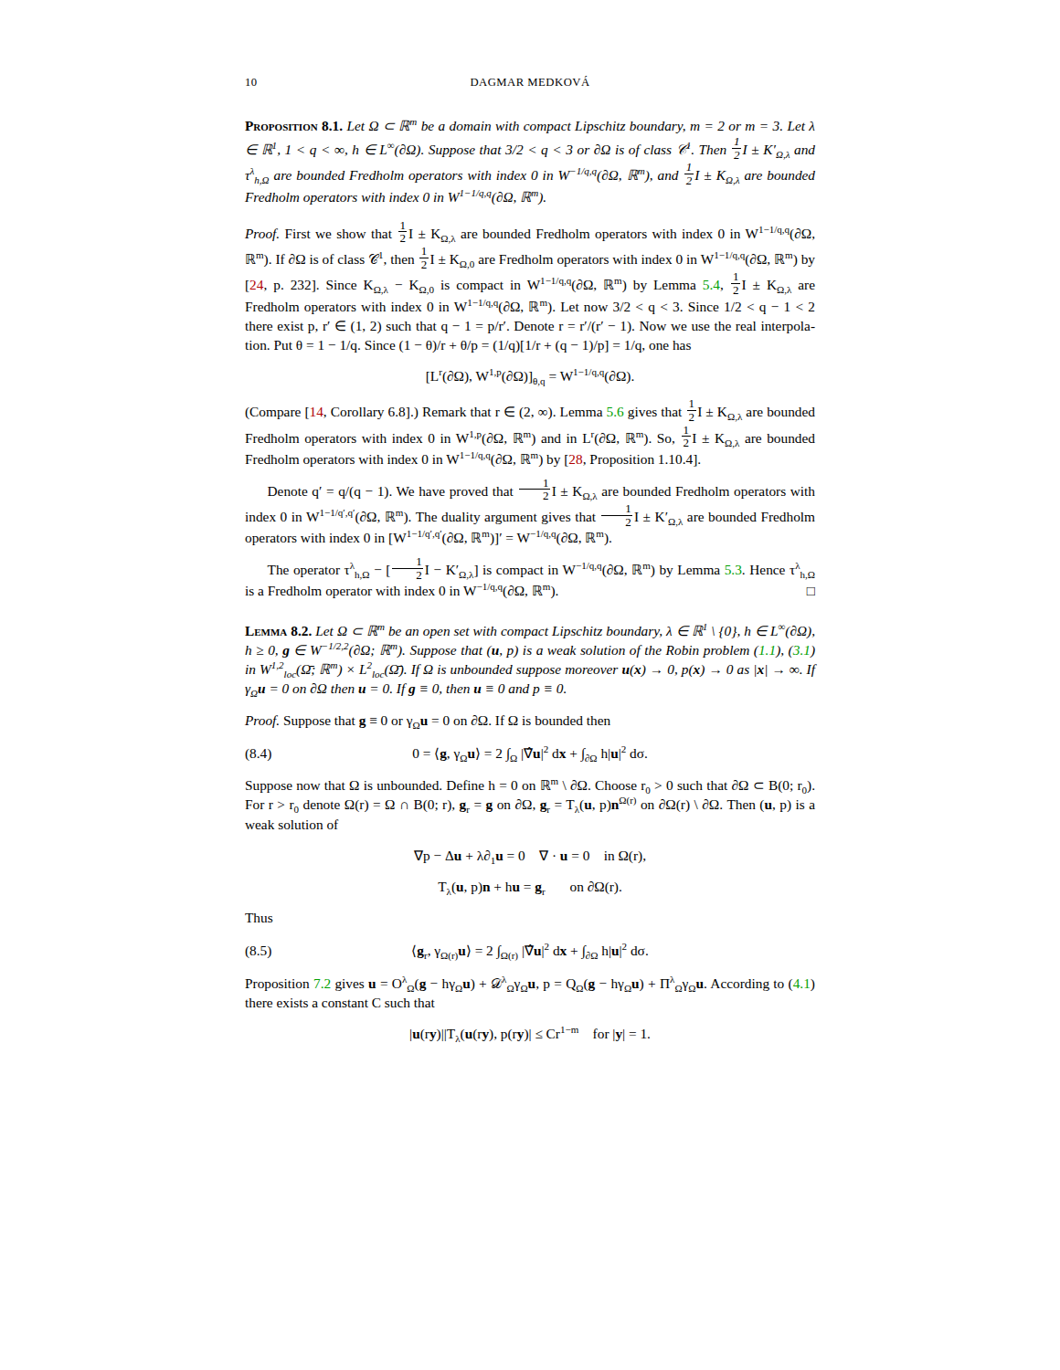10 DAGMAR MEDKOVÁ
Proposition 8.1. Let Ω ⊂ ℝm be a domain with compact Lipschitz boundary, m = 2 or m = 3. Let λ ∈ ℝ1, 1 < q < ∞, h ∈ L∞(∂Ω). Suppose that 3/2 < q < 3 or ∂Ω is of class 𝒞1. Then 12 I ± K′Ω,λ and τλh,Ω are bounded Fredholm operators with index 0 in W−1/q,q(∂Ω, ℝm), and 12 I ± KΩ,λ are bounded Fredholm operators with index 0 in W1−1/q,q(∂Ω, ℝm).
Proof. First we show that 12 I ± KΩ,λ are bounded Fredholm operators with index 0 in W1−1/q,q(∂Ω, ℝm). If ∂Ω is of class 𝒞1, then 12 I ± KΩ,0 are Fredholm operators with index 0 in W1−1/q,q(∂Ω, ℝm) by [24, p. 232]. Since KΩ,λ − KΩ,0 is compact in W1−1/q,q(∂Ω, ℝm) by Lemma 5.4, 12 I ± KΩ,λ are Fredholm operators with index 0 in W1−1/q,q(∂Ω, ℝm). Let now 3/2 < q < 3. Since 1/2 < q − 1 < 2 there exist p, r′ ∈ (1, 2) such that q − 1 = p/r′. Denote r = r′/(r′ − 1). Now we use the real interpolation. Put θ = 1 − 1/q. Since (1 − θ)/r + θ/p = (1/q)[1/r + (q − 1)/p] = 1/q, one has
[Lr(∂Ω), W1,p(∂Ω)]θ,q = W1−1/q,q(∂Ω).
(Compare [14, Corollary 6.8].) Remark that r ∈ (2, ∞). Lemma 5.6 gives that 12 I ± KΩ,λ are bounded Fredholm operators with index 0 in W1,p(∂Ω, ℝm) and in Lr(∂Ω, ℝm). So, 12 I ± KΩ,λ are bounded Fredholm operators with index 0 in W1−1/q,q(∂Ω, ℝm) by [28, Proposition 1.10.4].
Denote q′ = q/(q − 1). We have proved that 12 I ± KΩ,λ are bounded Fredholm operators with index 0 in W1−1/q′,q′(∂Ω, ℝm). The duality argument gives that 12 I ± K′Ω,λ are bounded Fredholm operators with index 0 in [W1−1/q′,q′(∂Ω, ℝm)]′ = W−1/q,q(∂Ω, ℝm).
The operator τλh,Ω − [12 I − K′Ω,λ] is compact in W−1/q,q(∂Ω, ℝm) by Lemma 5.3. Hence τλh,Ω is a Fredholm operator with index 0 in W−1/q,q(∂Ω, ℝm). □
Lemma 8.2. Let Ω ⊂ ℝm be an open set with compact Lipschitz boundary, λ ∈ ℝ1 \ {0}, h ∈ L∞(∂Ω), h ≥ 0, g ∈ W−1/2,2(∂Ω; ℝm). Suppose that (u, p) is a weak solution of the Robin problem (1.1), (3.1) in W1,2loc(Ω̄; ℝm) × L2loc(Ω̄). If Ω is unbounded suppose moreover u(x) → 0, p(x) → 0 as |x| → ∞. If γΩu = 0 on ∂Ω then u = 0. If g ≡ 0, then u ≡ 0 and p ≡ 0.
Proof. Suppose that g ≡ 0 or γΩu = 0 on ∂Ω. If Ω is bounded then
(8.4) 0 = ⟨g, γΩu⟩ = 2 ∫Ω |∇̂u|2 dx + ∫∂Ω h|u|2 dσ.
Suppose now that Ω is unbounded. Define h = 0 on ℝm \ ∂Ω. Choose r0 > 0 such that ∂Ω ⊂ B(0; r0). For r > r0 denote Ω(r) = Ω ∩ B(0; r), gr = g on ∂Ω, gr = Tλ(u, p)nΩ(r) on ∂Ω(r) \ ∂Ω. Then (u, p) is a weak solution of
∇p − Δu + λ∂1u = 0 ∇ · u = 0 in Ω(r),
Tλ(u, p)n + hu = gr on ∂Ω(r).
Thus
(8.5) ⟨gr, γΩ(r)u⟩ = 2 ∫Ω(r) |∇̂u|2 dx + ∫∂Ω h|u|2 dσ.
Proposition 7.2 gives u = OλΩ(g − hγΩu) + 𝒟λΩγΩu, p = QΩ(g − hγΩu) + ΠλΩγΩu. According to (4.1) there exists a constant C such that
|u(ry)||Tλ(u(ry), p(ry)| ≤ Cr1−m for |y| = 1.